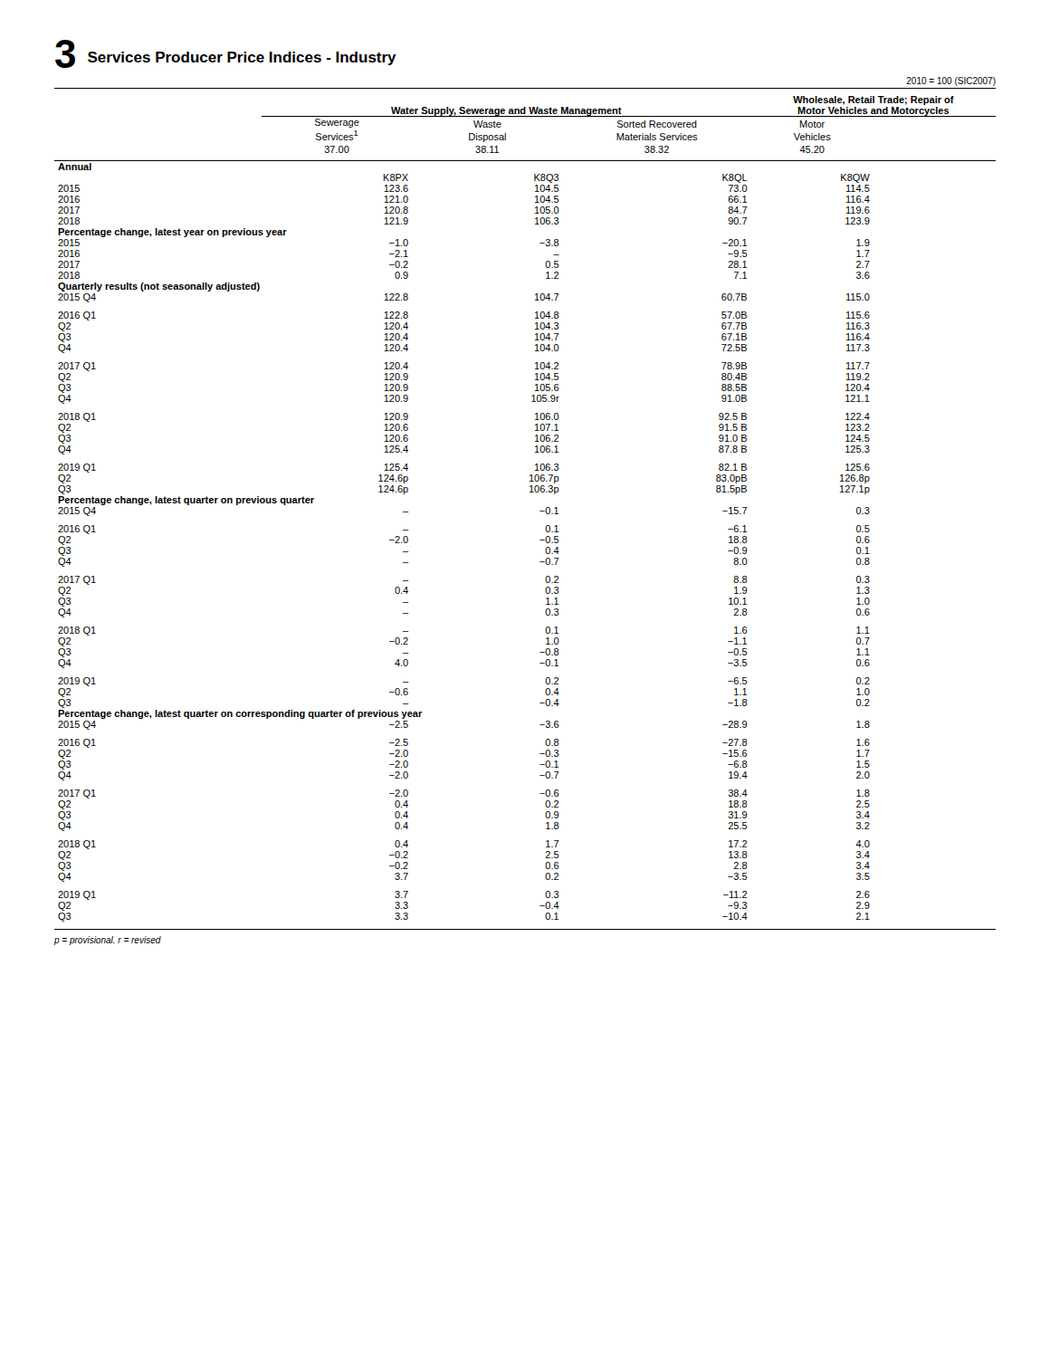3
Services Producer Price Indices - Industry
2010 = 100 (SIC2007)
| | Water Supply, Sewerage and Waste Management | Wholesale, Retail Trade; Repair of Motor Vehicles and Motorcycles |
| | Sewerage Services 1 37.00 | Waste Disposal 38.11 | Sorted Recovered Materials Services 38.32 | Motor Vehicles 45.20 | |
| Annual | | | | | |
| | K8PX | K8Q3 | K8QL | K8QW | |
| 2015 | 123.6 | 104.5 | 73.0 | 114.5 | |
| 2016 | 121.0 | 104.5 | 66.1 | 116.4 | |
| 2017 | 120.8 | 105.0 | 84.7 | 119.6 | |
| 2018 | 121.9 | 106.3 | 90.7 | 123.9 | |
| Percentage change, latest year on previous year |
| 2015 | −1.0 | −3.8 | −20.1 | 1.9 | |
| 2016 | −2.1 | – | −9.5 | 1.7 | |
| 2017 | −0.2 | 0.5 | 28.1 | 2.7 | |
| 2018 | 0.9 | 1.2 | 7.1 | 3.6 | |
| Quarterly results (not seasonally adjusted) |
| 2015 Q4 | 122.8 | 104.7 | 60.7B | 115.0 | |
| 2016 Q1 | 122.8 | 104.8 | 57.0B | 115.6 | |
| Q2 | 120.4 | 104.3 | 67.7B | 116.3 | |
| Q3 | 120.4 | 104.7 | 67.1B | 116.4 | |
| Q4 | 120.4 | 104.0 | 72.5B | 117.3 | |
| 2017 Q1 | 120.4 | 104.2 | 78.9B | 117.7 | |
| Q2 | 120.9 | 104.5 | 80.4B | 119.2 | |
| Q3 | 120.9 | 105.6 | 88.5B | 120.4 | |
| Q4 | 120.9 | 105.9r | 91.0B | 121.1 | |
| 2018 Q1 | 120.9 | 106.0 | 92.5 B | 122.4 | |
| Q2 | 120.6 | 107.1 | 91.5 B | 123.2 | |
| Q3 | 120.6 | 106.2 | 91.0 B | 124.5 | |
| Q4 | 125.4 | 106.1 | 87.8 B | 125.3 | |
| 2019 Q1 | 125.4 | 106.3 | 82.1 B | 125.6 | |
| Q2 | 124.6p | 106.7p | 83.0pB | 126.8p | |
| Q3 | 124.6p | 106.3p | 81.5pB | 127.1p | |
| Percentage change, latest quarter on previous quarter |
| 2015 Q4 | – | −0.1 | −15.7 | 0.3 | |
| 2016 Q1 | – | 0.1 | −6.1 | 0.5 | |
| Q2 | −2.0 | −0.5 | 18.8 | 0.6 | |
| Q3 | – | 0.4 | −0.9 | 0.1 | |
| Q4 | – | −0.7 | 8.0 | 0.8 | |
| 2017 Q1 | – | 0.2 | 8.8 | 0.3 | |
| Q2 | 0.4 | 0.3 | 1.9 | 1.3 | |
| Q3 | – | 1.1 | 10.1 | 1.0 | |
| Q4 | – | 0.3 | 2.8 | 0.6 | |
| 2018 Q1 | – | 0.1 | 1.6 | 1.1 | |
| Q2 | −0.2 | 1.0 | −1.1 | 0.7 | |
| Q3 | – | −0.8 | −0.5 | 1.1 | |
| Q4 | 4.0 | −0.1 | −3.5 | 0.6 | |
| 2019 Q1 | – | 0.2 | −6.5 | 0.2 | |
| Q2 | −0.6 | 0.4 | 1.1 | 1.0 | |
| Q3 | – | −0.4 | −1.8 | 0.2 | |
| Percentage change, latest quarter on corresponding quarter of previous year |
| 2015 Q4 | −2.5 | −3.6 | −28.9 | 1.8 | |
| 2016 Q1 | −2.5 | 0.8 | −27.8 | 1.6 | |
| Q2 | −2.0 | −0.3 | −15.6 | 1.7 | |
| Q3 | −2.0 | −0.1 | −6.8 | 1.5 | |
| Q4 | −2.0 | −0.7 | 19.4 | 2.0 | |
| 2017 Q1 | −2.0 | −0.6 | 38.4 | 1.8 | |
| Q2 | 0.4 | 0.2 | 18.8 | 2.5 | |
| Q3 | 0.4 | 0.9 | 31.9 | 3.4 | |
| Q4 | 0.4 | 1.8 | 25.5 | 3.2 | |
| 2018 Q1 | 0.4 | 1.7 | 17.2 | 4.0 | |
| Q2 | −0.2 | 2.5 | 13.8 | 3.4 | |
| Q3 | −0.2 | 0.6 | 2.8 | 3.4 | |
| Q4 | 3.7 | 0.2 | −3.5 | 3.5 | |
| 2019 Q1 | 3.7 | 0.3 | −11.2 | 2.6 | |
| Q2 | 3.3 | −0.4 | −9.3 | 2.9 | |
| Q3 | 3.3 | 0.1 | −10.4 | 2.1 | |
p = provisional. r = revised